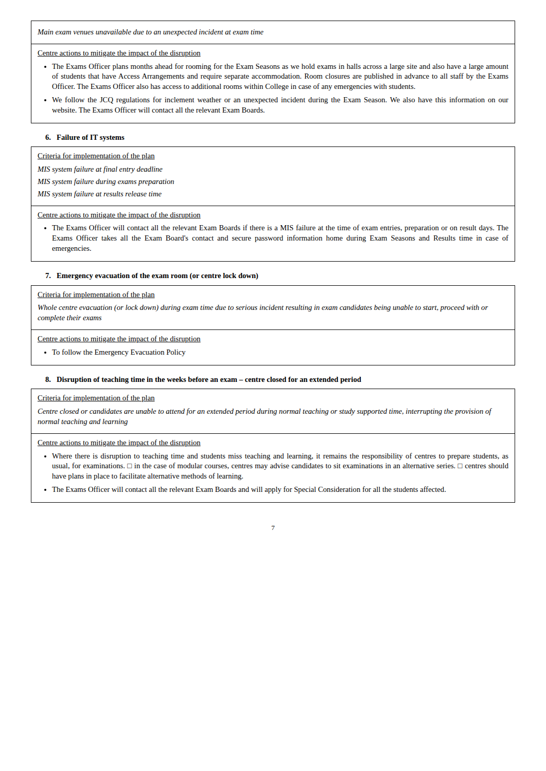Main exam venues unavailable due to an unexpected incident at exam time
Centre actions to mitigate the impact of the disruption
The Exams Officer plans months ahead for rooming for the Exam Seasons as we hold exams in halls across a large site and also have a large amount of students that have Access Arrangements and require separate accommodation. Room closures are published in advance to all staff by the Exams Officer. The Exams Officer also has access to additional rooms within College in case of any emergencies with students.
We follow the JCQ regulations for inclement weather or an unexpected incident during the Exam Season. We also have this information on our website. The Exams Officer will contact all the relevant Exam Boards.
6. Failure of IT systems
Criteria for implementation of the plan
MIS system failure at final entry deadline
MIS system failure during exams preparation
MIS system failure at results release time
Centre actions to mitigate the impact of the disruption
The Exams Officer will contact all the relevant Exam Boards if there is a MIS failure at the time of exam entries, preparation or on result days. The Exams Officer takes all the Exam Board's contact and secure password information home during Exam Seasons and Results time in case of emergencies.
7. Emergency evacuation of the exam room (or centre lock down)
Criteria for implementation of the plan
Whole centre evacuation (or lock down) during exam time due to serious incident resulting in exam candidates being unable to start, proceed with or complete their exams
Centre actions to mitigate the impact of the disruption
To follow the Emergency Evacuation Policy
8. Disruption of teaching time in the weeks before an exam – centre closed for an extended period
Criteria for implementation of the plan
Centre closed or candidates are unable to attend for an extended period during normal teaching or study supported time, interrupting the provision of normal teaching and learning
Centre actions to mitigate the impact of the disruption
Where there is disruption to teaching time and students miss teaching and learning, it remains the responsibility of centres to prepare students, as usual, for examinations. □ in the case of modular courses, centres may advise candidates to sit examinations in an alternative series. □ centres should have plans in place to facilitate alternative methods of learning.
The Exams Officer will contact all the relevant Exam Boards and will apply for Special Consideration for all the students affected.
7